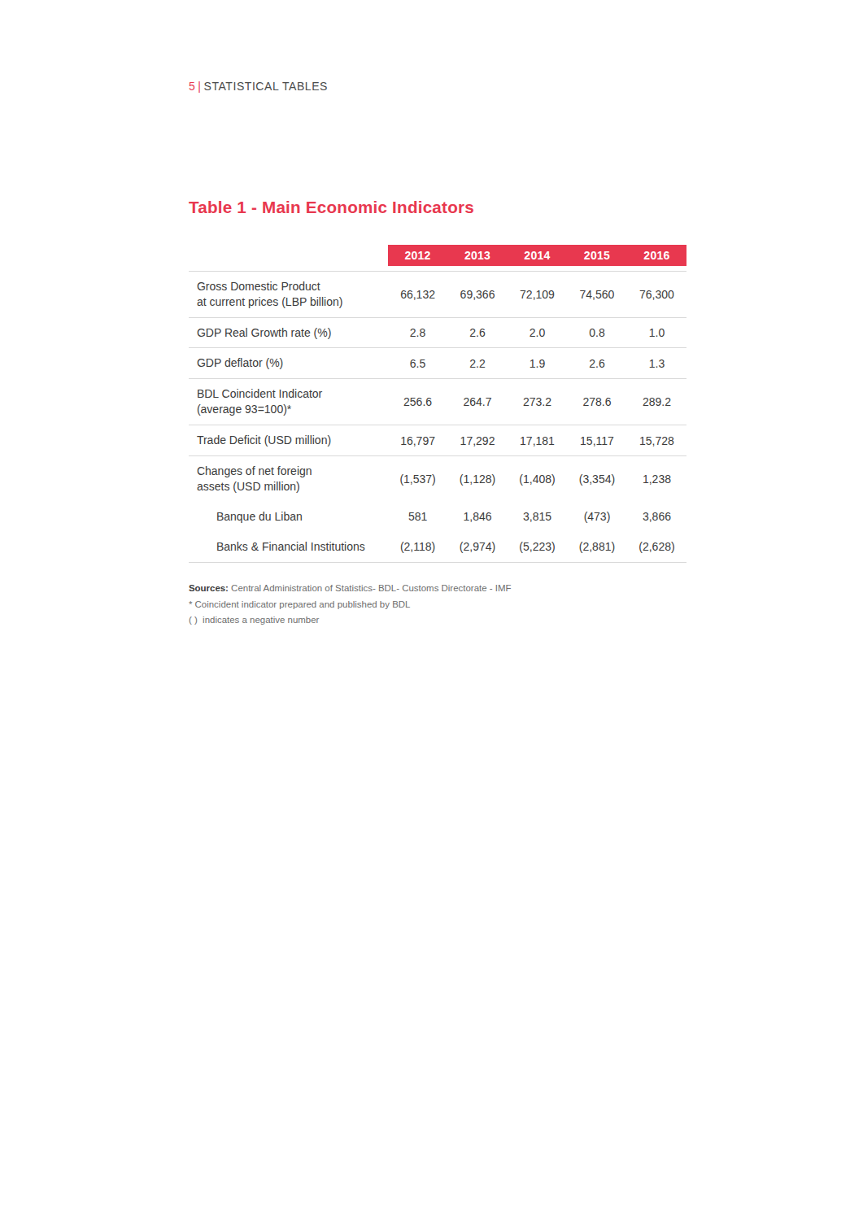5|STATISTICAL TABLES
Table 1 - Main Economic Indicators
| | 2012 | 2013 | 2014 | 2015 | 2016 |
| --- | --- | --- | --- | --- | --- |
| Gross Domestic Product at current prices (LBP billion) | 66,132 | 69,366 | 72,109 | 74,560 | 76,300 |
| GDP Real Growth rate (%) | 2.8 | 2.6 | 2.0 | 0.8 | 1.0 |
| GDP deflator (%) | 6.5 | 2.2 | 1.9 | 2.6 | 1.3 |
| BDL Coincident Indicator (average 93=100)* | 256.6 | 264.7 | 273.2 | 278.6 | 289.2 |
| Trade Deficit (USD million) | 16,797 | 17,292 | 17,181 | 15,117 | 15,728 |
| Changes of net foreign assets (USD million) | (1,537) | (1,128) | (1,408) | (3,354) | 1,238 |
| Banque du Liban | 581 | 1,846 | 3,815 | (473) | 3,866 |
| Banks & Financial Institutions | (2,118) | (2,974) | (5,223) | (2,881) | (2,628) |
Sources: Central Administration of Statistics- BDL- Customs Directorate - IMF
* Coincident indicator prepared and published by BDL
( ) indicates a negative number